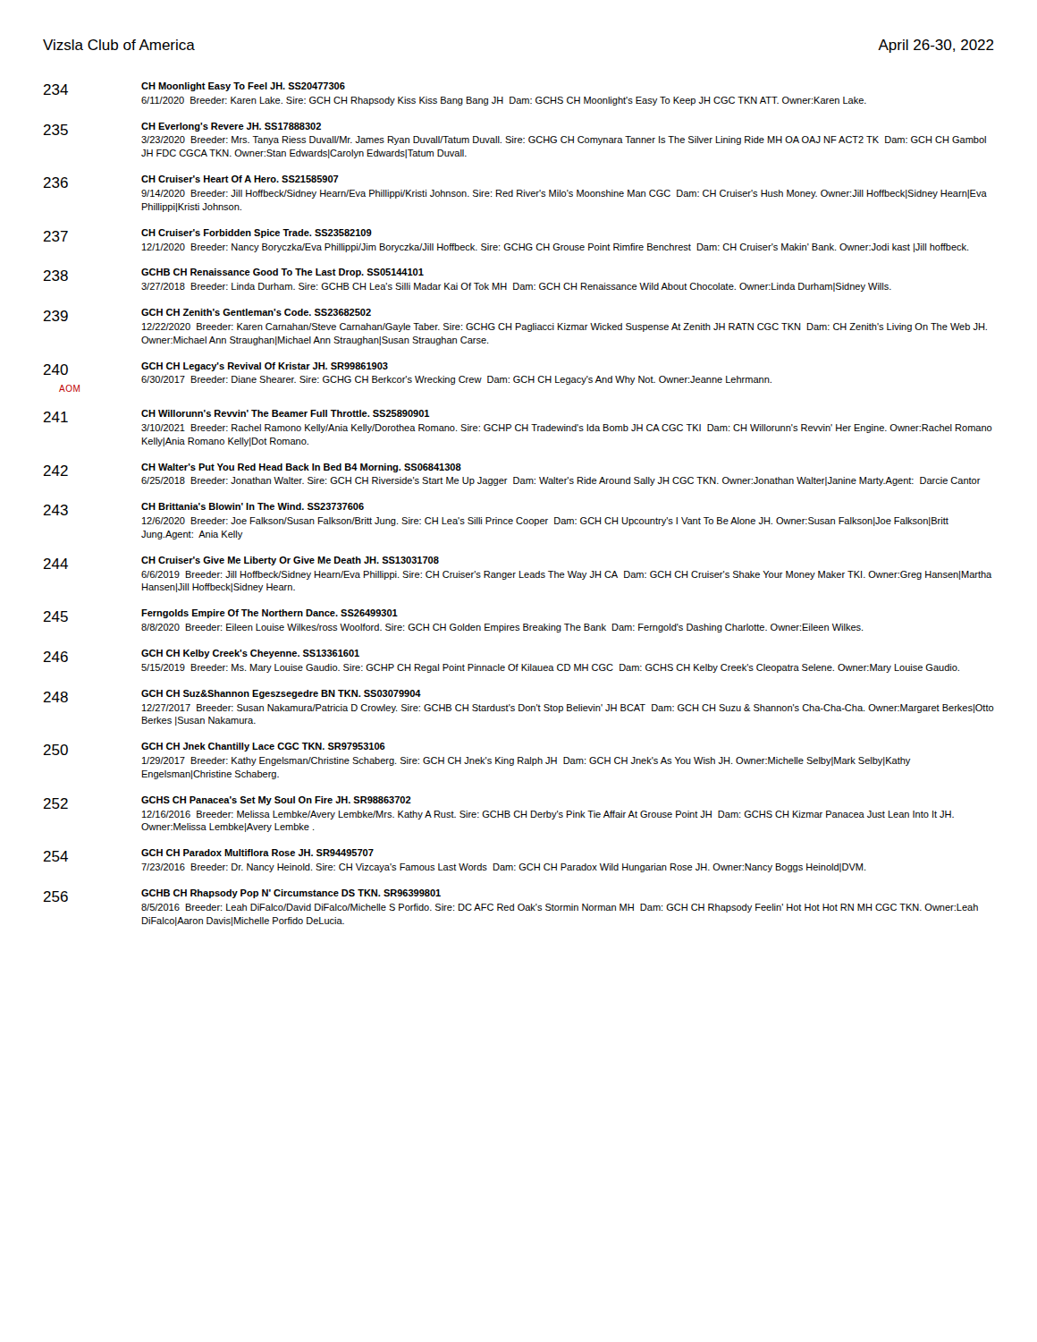Vizsla Club of America
April 26-30, 2022
234
CH Moonlight Easy To Feel JH. SS20477306 6/11/2020 Breeder: Karen Lake. Sire: GCH CH Rhapsody Kiss Kiss Bang Bang JH Dam: GCHS CH Moonlight's Easy To Keep JH CGC TKN ATT. Owner:Karen Lake.
235
CH Everlong's Revere JH. SS17888302 3/23/2020 Breeder: Mrs. Tanya Riess Duvall/Mr. James Ryan Duvall/Tatum Duvall. Sire: GCHG CH Comynara Tanner Is The Silver Lining Ride MH OA OAJ NF ACT2 TK Dam: GCH CH Gambol JH FDC CGCA TKN. Owner:Stan Edwards|Carolyn Edwards|Tatum Duvall.
236
CH Cruiser's Heart Of A Hero. SS21585907 9/14/2020 Breeder: Jill Hoffbeck/Sidney Hearn/Eva Phillippi/Kristi Johnson. Sire: Red River's Milo's Moonshine Man CGC Dam: CH Cruiser's Hush Money. Owner:Jill Hoffbeck|Sidney Hearn|Eva Phillippi|Kristi Johnson.
237
CH Cruiser's Forbidden Spice Trade. SS23582109 12/1/2020 Breeder: Nancy Boryczka/Eva Phillippi/Jim Boryczka/Jill Hoffbeck. Sire: GCHG CH Grouse Point Rimfire Benchrest Dam: CH Cruiser's Makin' Bank. Owner:Jodi kast |Jill hoffbeck.
238
GCHB CH Renaissance Good To The Last Drop. SS05144101 3/27/2018 Breeder: Linda Durham. Sire: GCHB CH Lea's Silli Madar Kai Of Tok MH Dam: GCH CH Renaissance Wild About Chocolate. Owner:Linda Durham|Sidney Wills.
239
GCH CH Zenith's Gentleman's Code. SS23682502 12/22/2020 Breeder: Karen Carnahan/Steve Carnahan/Gayle Taber. Sire: GCHG CH Pagliacci Kizmar Wicked Suspense At Zenith JH RATN CGC TKN Dam: CH Zenith's Living On The Web JH. Owner:Michael Ann Straughan|Michael Ann Straughan|Susan Straughan Carse.
240AOM
GCH CH Legacy's Revival Of Kristar JH. SR99861903 6/30/2017 Breeder: Diane Shearer. Sire: GCHG CH Berkcor's Wrecking Crew Dam: GCH CH Legacy's And Why Not. Owner:Jeanne Lehrmann.
241
CH Willorunn's Revvin' The Beamer Full Throttle. SS25890901 3/10/2021 Breeder: Rachel Ramono Kelly/Ania Kelly/Dorothea Romano. Sire: GCHP CH Tradewind's Ida Bomb JH CA CGC TKI Dam: CH Willorunn's Revvin' Her Engine. Owner:Rachel Romano Kelly|Ania Romano Kelly|Dot Romano.
242
CH Walter's Put You Red Head Back In Bed B4 Morning. SS06841308 6/25/2018 Breeder: Jonathan Walter. Sire: GCH CH Riverside's Start Me Up Jagger Dam: Walter's Ride Around Sally JH CGC TKN. Owner:Jonathan Walter|Janine Marty.Agent: Darcie Cantor
243
CH Brittania's Blowin' In The Wind. SS23737606 12/6/2020 Breeder: Joe Falkson/Susan Falkson/Britt Jung. Sire: CH Lea's Silli Prince Cooper Dam: GCH CH Upcountry's I Vant To Be Alone JH. Owner:Susan Falkson|Joe Falkson|Britt Jung.Agent: Ania Kelly
244
CH Cruiser's Give Me Liberty Or Give Me Death JH. SS13031708 6/6/2019 Breeder: Jill Hoffbeck/Sidney Hearn/Eva Phillippi. Sire: CH Cruiser's Ranger Leads The Way JH CA Dam: GCH CH Cruiser's Shake Your Money Maker TKI. Owner:Greg Hansen|Martha Hansen|Jill Hoffbeck|Sidney Hearn.
245
Ferngolds Empire Of The Northern Dance. SS26499301 8/8/2020 Breeder: Eileen Louise Wilkes/ross Woolford. Sire: GCH CH Golden Empires Breaking The Bank Dam: Ferngold's Dashing Charlotte. Owner:Eileen Wilkes.
246
GCH CH Kelby Creek's Cheyenne. SS13361601 5/15/2019 Breeder: Ms. Mary Louise Gaudio. Sire: GCHP CH Regal Point Pinnacle Of Kilauea CD MH CGC Dam: GCHS CH Kelby Creek's Cleopatra Selene. Owner:Mary Louise Gaudio.
248
GCH CH Suz&Shannon Egeszsegedre BN TKN. SS03079904 12/27/2017 Breeder: Susan Nakamura/Patricia D Crowley. Sire: GCHB CH Stardust's Don't Stop Believin' JH BCAT Dam: GCH CH Suzu & Shannon's Cha-Cha-Cha. Owner:Margaret Berkes|Otto Berkes |Susan Nakamura.
250
GCH CH Jnek Chantilly Lace CGC TKN. SR97953106 1/29/2017 Breeder: Kathy Engelsman/Christine Schaberg. Sire: GCH CH Jnek's King Ralph JH Dam: GCH CH Jnek's As You Wish JH. Owner:Michelle Selby|Mark Selby|Kathy Engelsman|Christine Schaberg.
252
GCHS CH Panacea's Set My Soul On Fire JH. SR98863702 12/16/2016 Breeder: Melissa Lembke/Avery Lembke/Mrs. Kathy A Rust. Sire: GCHB CH Derby's Pink Tie Affair At Grouse Point JH Dam: GCHS CH Kizmar Panacea Just Lean Into It JH. Owner:Melissa Lembke|Avery Lembke .
254
GCH CH Paradox Multiflora Rose JH. SR94495707 7/23/2016 Breeder: Dr. Nancy Heinold. Sire: CH Vizcaya's Famous Last Words Dam: GCH CH Paradox Wild Hungarian Rose JH. Owner:Nancy Boggs Heinold|DVM.
256
GCHB CH Rhapsody Pop N' Circumstance DS TKN. SR96399801 8/5/2016 Breeder: Leah DiFalco/David DiFalco/Michelle S Porfido. Sire: DC AFC Red Oak's Stormin Norman MH Dam: GCH CH Rhapsody Feelin' Hot Hot Hot RN MH CGC TKN. Owner:Leah DiFalco|Aaron Davis|Michelle Porfido DeLucia.